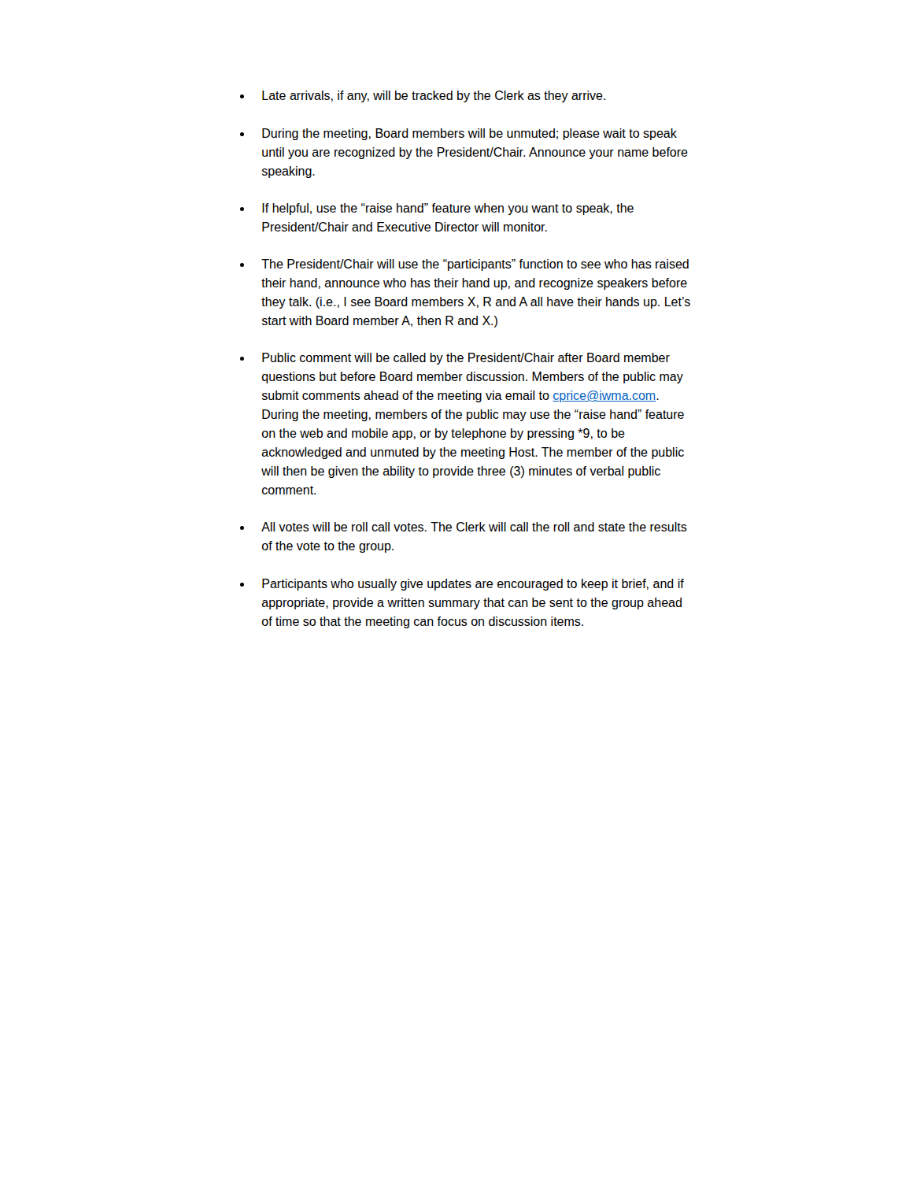Late arrivals, if any, will be tracked by the Clerk as they arrive.
During the meeting, Board members will be unmuted; please wait to speak until you are recognized by the President/Chair. Announce your name before speaking.
If helpful, use the “raise hand” feature when you want to speak, the President/Chair and Executive Director will monitor.
The President/Chair will use the “participants” function to see who has raised their hand, announce who has their hand up, and recognize speakers before they talk. (i.e., I see Board members X, R and A all have their hands up. Let’s start with Board member A, then R and X.)
Public comment will be called by the President/Chair after Board member questions but before Board member discussion. Members of the public may submit comments ahead of the meeting via email to cprice@iwma.com. During the meeting, members of the public may use the “raise hand” feature on the web and mobile app, or by telephone by pressing *9, to be acknowledged and unmuted by the meeting Host. The member of the public will then be given the ability to provide three (3) minutes of verbal public comment.
All votes will be roll call votes. The Clerk will call the roll and state the results of the vote to the group.
Participants who usually give updates are encouraged to keep it brief, and if appropriate, provide a written summary that can be sent to the group ahead of time so that the meeting can focus on discussion items.